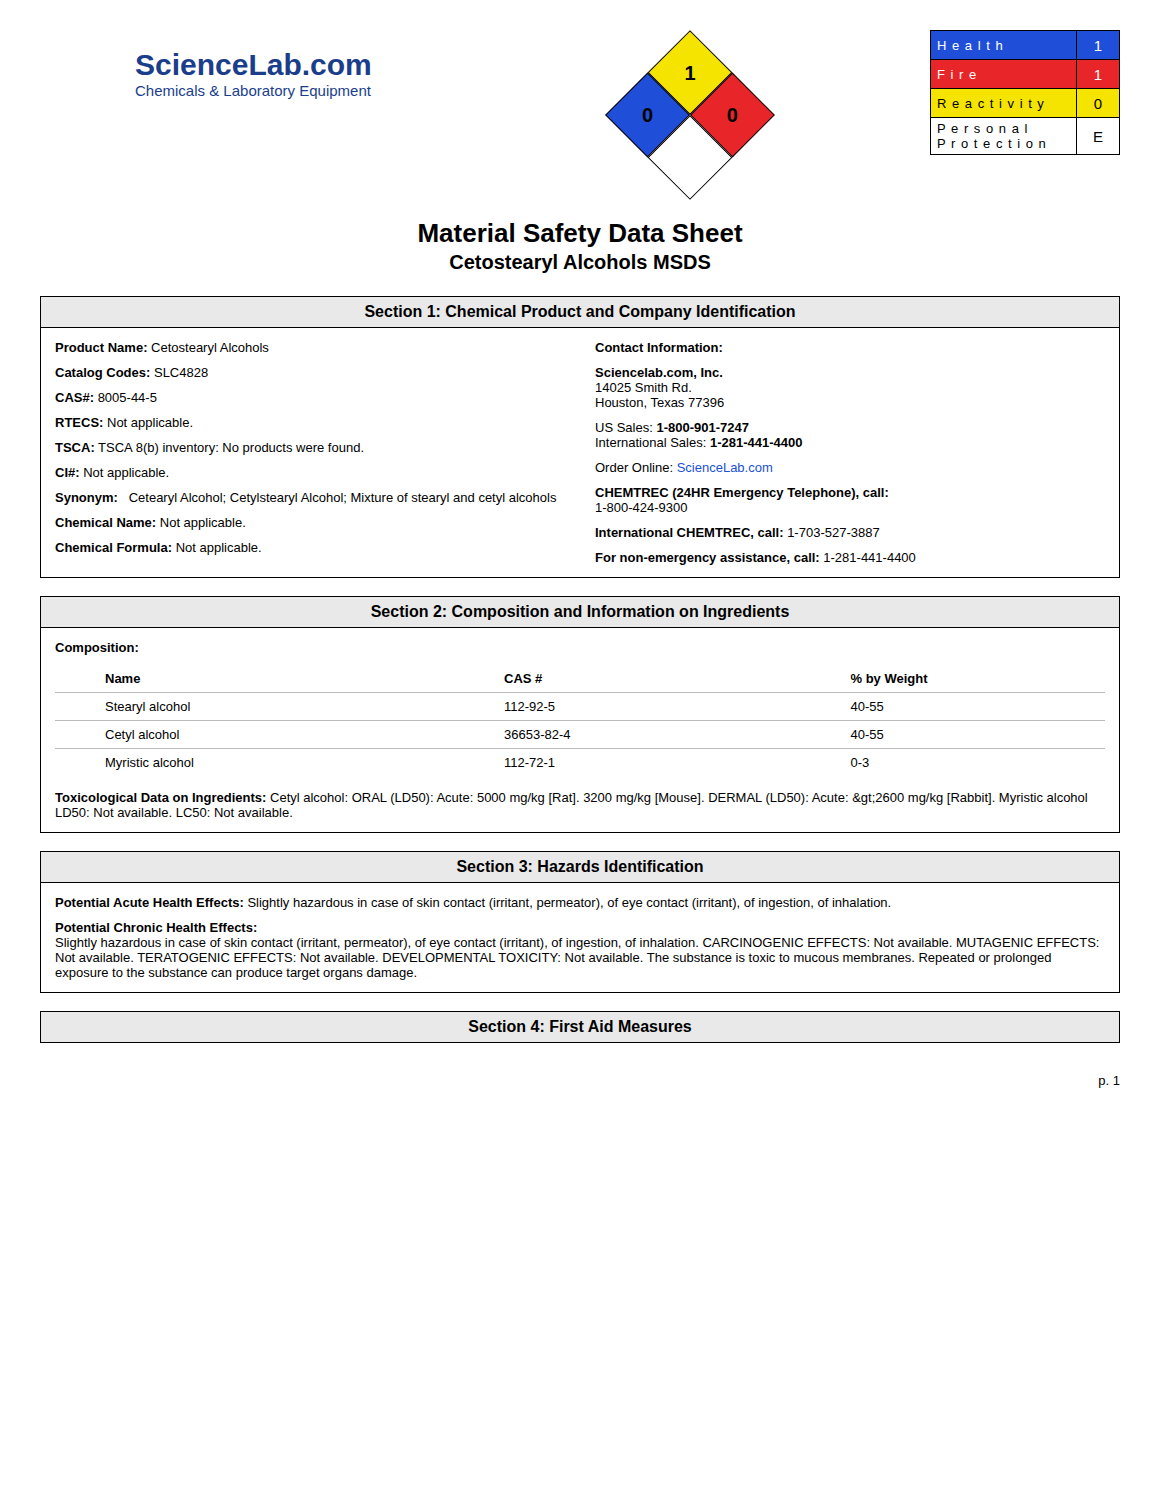ScienceLab.com
Chemicals & Laboratory Equipment
1
0
0
| H e a l t h | 1 |
| F i r e | 1 |
| R e a c t i v i t y | 0 |
| P e r s o n a l P r o t e c t i o n | E |
Material Safety Data Sheet
Cetostearyl Alcohols MSDS
Section 1: Chemical Product and Company Identification
Product Name: Cetostearyl Alcohols
Catalog Codes: SLC4828
CAS#: 8005-44-5
RTECS: Not applicable.
TSCA: TSCA 8(b) inventory: No products were found.
CI#: Not applicable.
Synonym: Cetearyl Alcohol; Cetylstearyl Alcohol; Mixture of stearyl and cetyl alcohols
Chemical Name: Not applicable.
Chemical Formula: Not applicable.
Contact Information:
Sciencelab.com, Inc.
14025 Smith Rd.
Houston, Texas 77396
US Sales: 1-800-901-7247
International Sales: 1-281-441-4400
Order Online: ScienceLab.com
CHEMTREC (24HR Emergency Telephone), call:
1-800-424-9300
International CHEMTREC, call: 1-703-527-3887
For non-emergency assistance, call: 1-281-441-4400
Section 2: Composition and Information on Ingredients
Composition:
| Name | CAS # | % by Weight |
| --- | --- | --- |
| Stearyl alcohol | 112-92-5 | 40-55 |
| Cetyl alcohol | 36653-82-4 | 40-55 |
| Myristic alcohol | 112-72-1 | 0-3 |
Toxicological Data on Ingredients: Cetyl alcohol: ORAL (LD50): Acute: 5000 mg/kg [Rat]. 3200 mg/kg [Mouse]. DERMAL (LD50): Acute: &gt;2600 mg/kg [Rabbit]. Myristic alcohol LD50: Not available. LC50: Not available.
Section 3: Hazards Identification
Potential Acute Health Effects: Slightly hazardous in case of skin contact (irritant, permeator), of eye contact (irritant), of ingestion, of inhalation.
Potential Chronic Health Effects:
Slightly hazardous in case of skin contact (irritant, permeator), of eye contact (irritant), of ingestion, of inhalation. CARCINOGENIC EFFECTS: Not available. MUTAGENIC EFFECTS: Not available. TERATOGENIC EFFECTS: Not available. DEVELOPMENTAL TOXICITY: Not available. The substance is toxic to mucous membranes. Repeated or prolonged exposure to the substance can produce target organs damage.
Section 4: First Aid Measures
p. 1